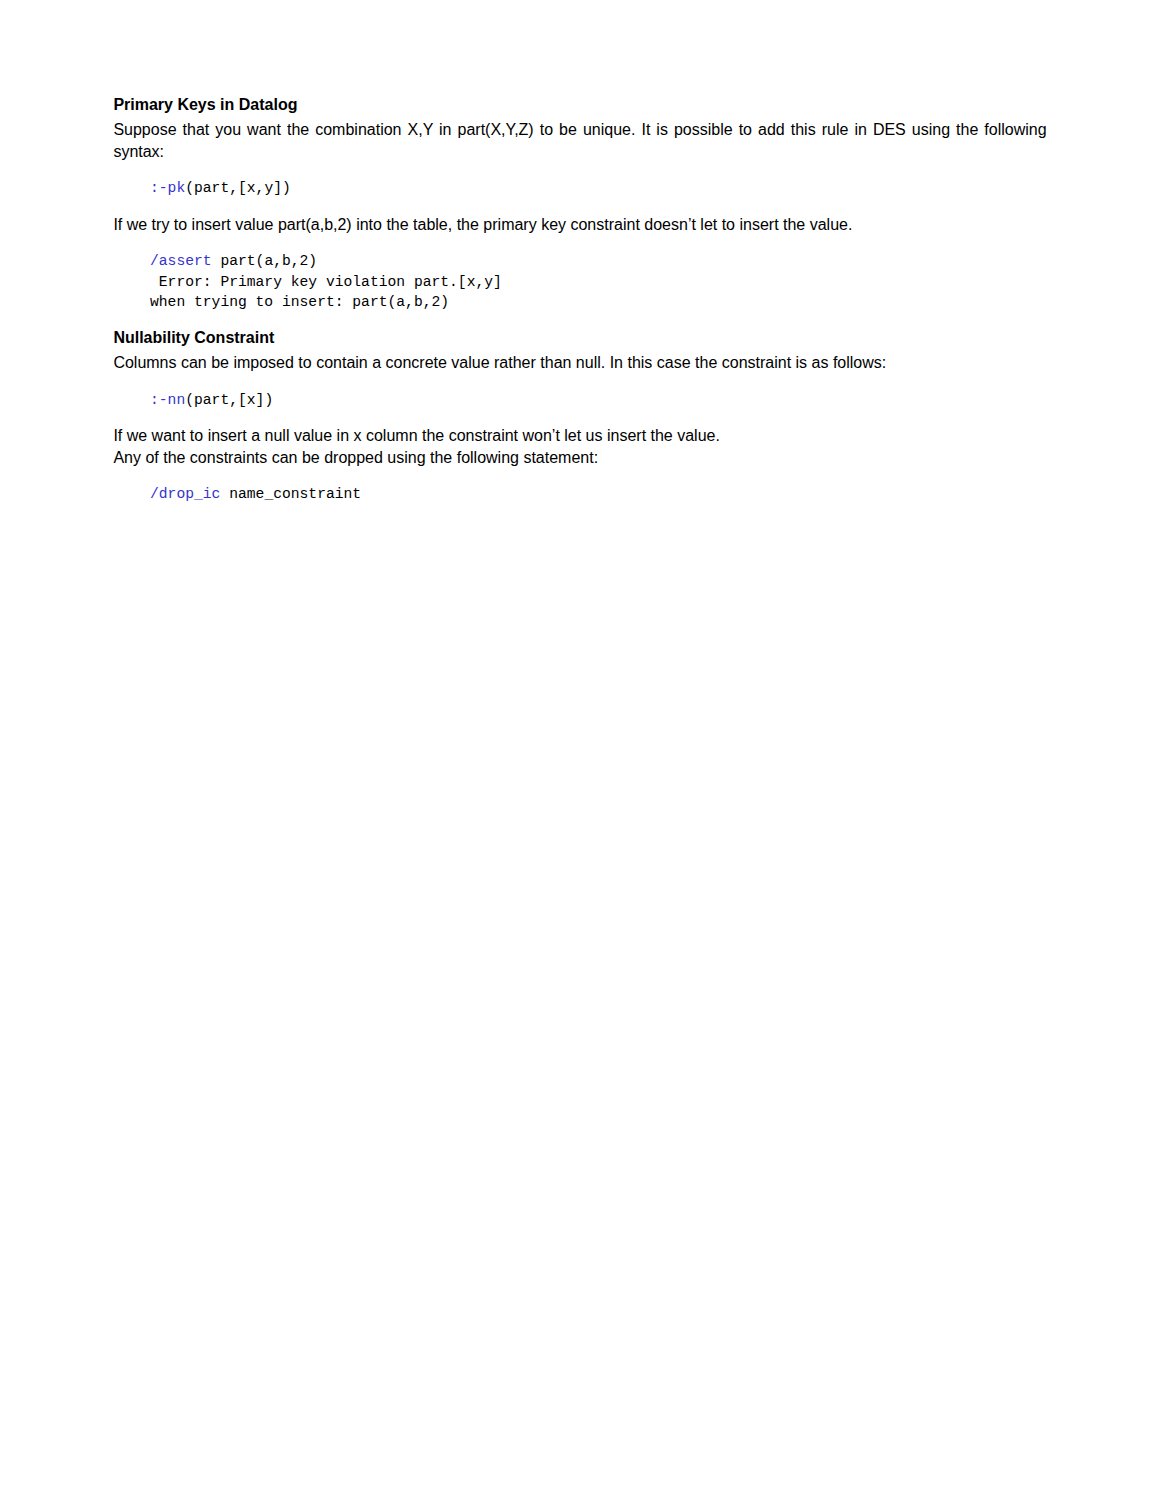Primary Keys in Datalog
Suppose that you want the combination X,Y in part(X,Y,Z) to be unique. It is possible to add this rule in DES using the following syntax:
:-pk(part,[x,y])
If we try to insert value part(a,b,2) into the table, the primary key constraint doesn’t let to insert the value.
/assert part(a,b,2) Error: Primary key violation part.[x,y] when trying to insert: part(a,b,2)
Nullability Constraint
Columns can be imposed to contain a concrete value rather than null. In this case the constraint is as follows:
:-nn(part,[x])
If we want to insert a null value in x column the constraint won’t let us insert the value.
Any of the constraints can be dropped using the following statement:
/drop_ic name_constraint